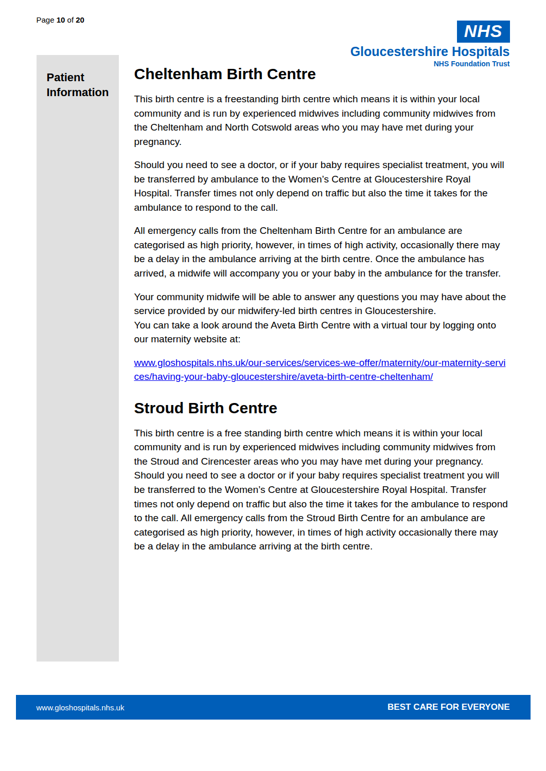Page 10 of 20
NHS
Gloucestershire Hospitals
NHS Foundation Trust
Patient
Information
Cheltenham Birth Centre
This birth centre is a freestanding birth centre which means it is within your local community and is run by experienced midwives including community midwives from the Cheltenham and North Cotswold areas who you may have met during your pregnancy.
Should you need to see a doctor, or if your baby requires specialist treatment, you will be transferred by ambulance to the Women’s Centre at Gloucestershire Royal Hospital. Transfer times not only depend on traffic but also the time it takes for the ambulance to respond to the call.
All emergency calls from the Cheltenham Birth Centre for an ambulance are categorised as high priority, however, in times of high activity, occasionally there may be a delay in the ambulance arriving at the birth centre. Once the ambulance has arrived, a midwife will accompany you or your baby in the ambulance for the transfer.
Your community midwife will be able to answer any questions you may have about the service provided by our midwifery-led birth centres in Gloucestershire.
You can take a look around the Aveta Birth Centre with a virtual tour by logging onto our maternity website at:
www.gloshospitals.nhs.uk/our-services/services-we-offer/maternity/our-maternity-services/having-your-baby-gloucestershire/aveta-birth-centre-cheltenham/
Stroud Birth Centre
This birth centre is a free standing birth centre which means it is within your local community and is run by experienced midwives including community midwives from the Stroud and Cirencester areas who you may have met during your pregnancy. Should you need to see a doctor or if your baby requires specialist treatment you will be transferred to the Women’s Centre at Gloucestershire Royal Hospital. Transfer times not only depend on traffic but also the time it takes for the ambulance to respond to the call. All emergency calls from the Stroud Birth Centre for an ambulance are categorised as high priority, however, in times of high activity occasionally there may be a delay in the ambulance arriving at the birth centre.
www.gloshospitals.nhs.uk
BEST CARE FOR EVERYONE